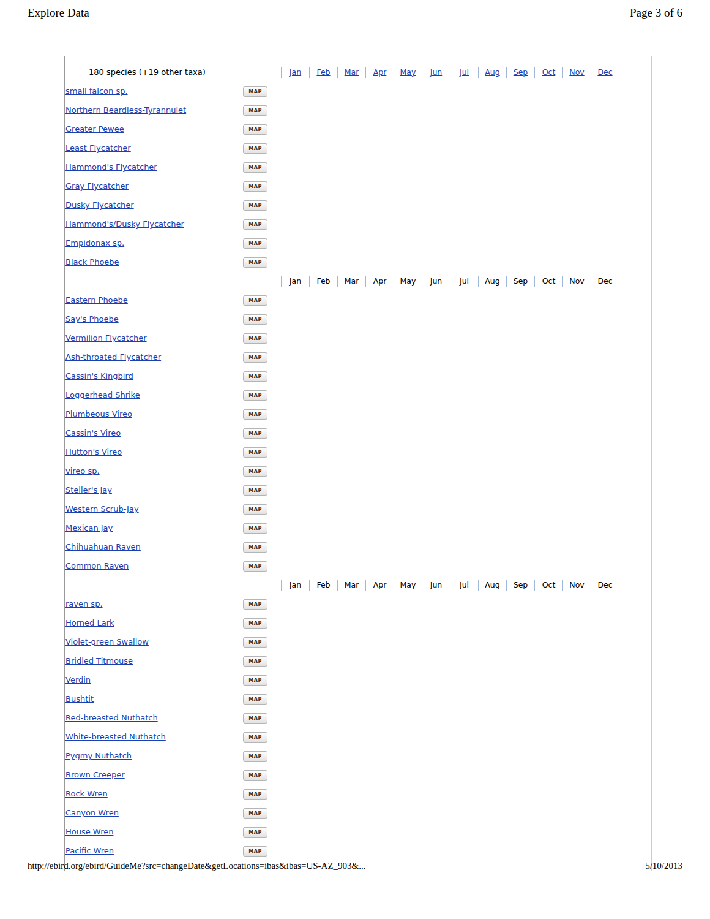Explore Data
Page 3 of 6
| 180 species (+19 other taxa) | | Jan Feb Mar Apr May Jun Jul Aug Sep Oct Nov Dec |
| small falcon sp. | MAP | |
| Northern Beardless-Tyrannulet | MAP | |
| Greater Pewee | MAP | |
| Least Flycatcher | MAP | |
| Hammond's Flycatcher | MAP | |
| Gray Flycatcher | MAP | |
| Dusky Flycatcher | MAP | |
| Hammond's/Dusky Flycatcher | MAP | |
| Empidonax sp. | MAP | |
| Black Phoebe | MAP | |
| | | Jan Feb Mar Apr May Jun Jul Aug Sep Oct Nov Dec |
| Eastern Phoebe | MAP | |
| Say's Phoebe | MAP | |
| Vermilion Flycatcher | MAP | |
| Ash-throated Flycatcher | MAP | |
| Cassin's Kingbird | MAP | |
| Loggerhead Shrike | MAP | |
| Plumbeous Vireo | MAP | |
| Cassin's Vireo | MAP | |
| Hutton's Vireo | MAP | |
| vireo sp. | MAP | |
| Steller's Jay | MAP | |
| Western Scrub-Jay | MAP | |
| Mexican Jay | MAP | |
| Chihuahuan Raven | MAP | |
| Common Raven | MAP | |
| | | Jan Feb Mar Apr May Jun Jul Aug Sep Oct Nov Dec |
| raven sp. | MAP | |
| Horned Lark | MAP | |
| Violet-green Swallow | MAP | |
| Bridled Titmouse | MAP | |
| Verdin | MAP | |
| Bushtit | MAP | |
| Red-breasted Nuthatch | MAP | |
| White-breasted Nuthatch | MAP | |
| Pygmy Nuthatch | MAP | |
| Brown Creeper | MAP | |
| Rock Wren | MAP | |
| Canyon Wren | MAP | |
| House Wren | MAP | |
| Pacific Wren | MAP | |
http://ebird.org/ebird/GuideMe?src=changeDate&getLocations=ibas&ibas=US-AZ_903&...
5/10/2013